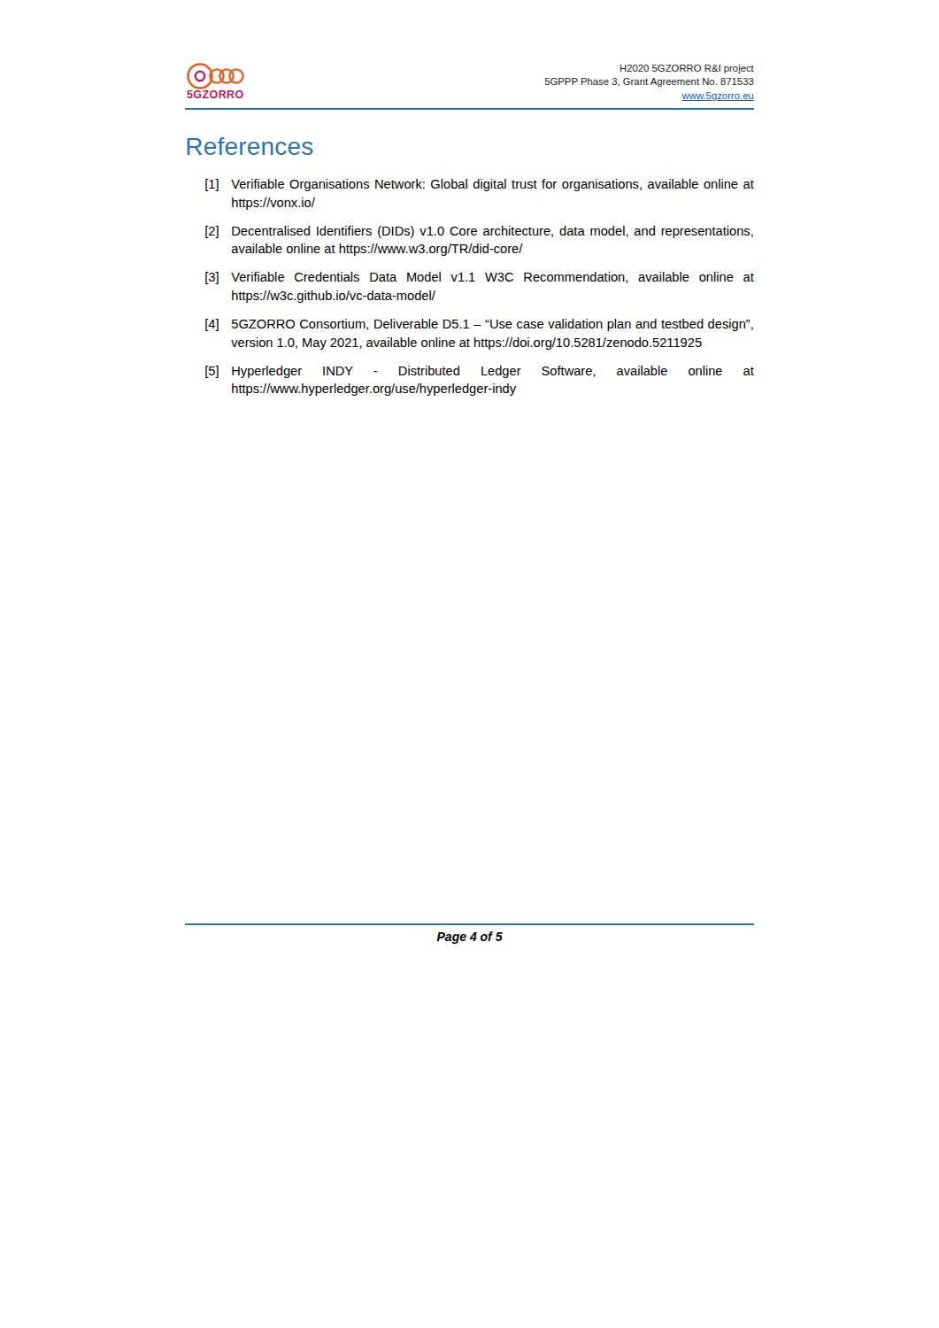5GZORRO
H2020 5GZORRO R&I project
5GPPP Phase 3, Grant Agreement No. 871533
www.5gzorro.eu
References
Verifiable Organisations Network: Global digital trust for organisations, available online at https://vonx.io/
Decentralised Identifiers (DIDs) v1.0 Core architecture, data model, and representations, available online at https://www.w3.org/TR/did-core/
Verifiable Credentials Data Model v1.1 W3C Recommendation, available online at https://w3c.github.io/vc-data-model/
5GZORRO Consortium, Deliverable D5.1 – “Use case validation plan and testbed design”, version 1.0, May 2021, available online at https://doi.org/10.5281/zenodo.5211925
Hyperledger INDY - Distributed Ledger Software, available online at https://www.hyperledger.org/use/hyperledger-indy
Page 4 of 5